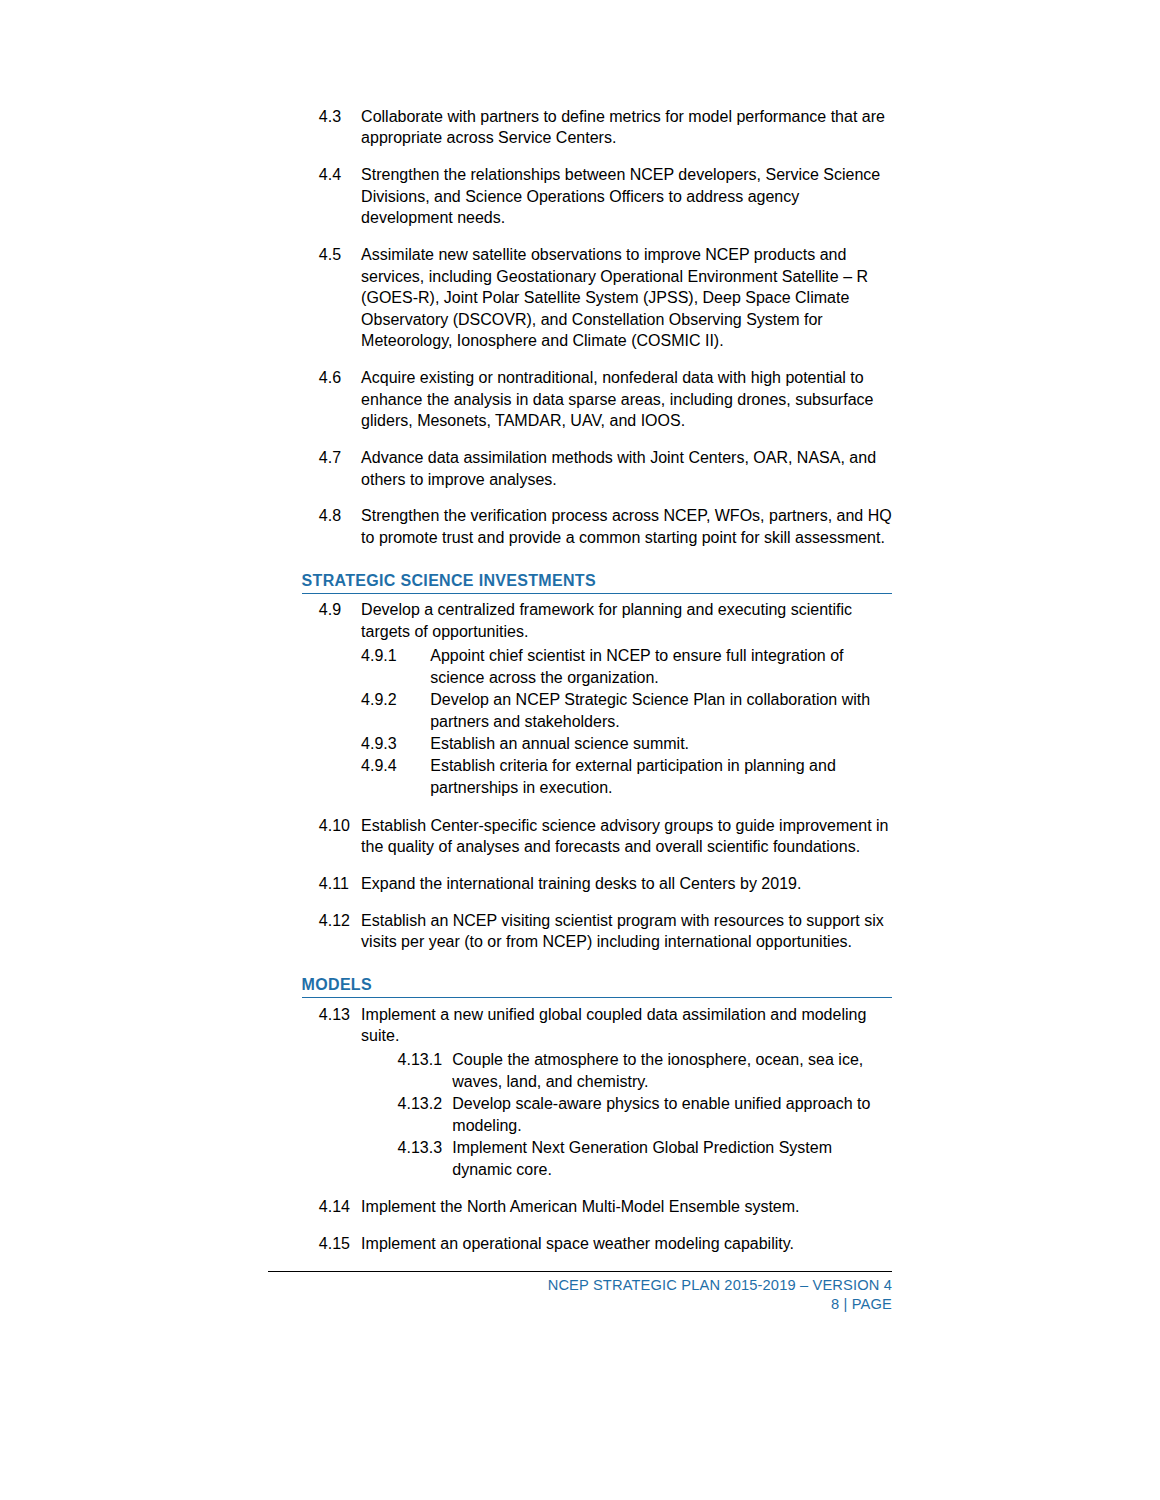4.3
Collaborate with partners to define metrics for model performance that are appropriate across Service Centers.
4.4
Strengthen the relationships between NCEP developers, Service Science Divisions, and Science Operations Officers to address agency development needs.
4.5
Assimilate new satellite observations to improve NCEP products and services, including Geostationary Operational Environment Satellite – R (GOES-R), Joint Polar Satellite System (JPSS), Deep Space Climate Observatory (DSCOVR), and Constellation Observing System for Meteorology, Ionosphere and Climate (COSMIC II).
4.6
Acquire existing or nontraditional, nonfederal data with high potential to enhance the analysis in data sparse areas, including drones, subsurface gliders, Mesonets, TAMDAR, UAV, and IOOS.
4.7
Advance data assimilation methods with Joint Centers, OAR, NASA, and others to improve analyses.
4.8
Strengthen the verification process across NCEP, WFOs, partners, and HQ to promote trust and provide a common starting point for skill assessment.
STRATEGIC SCIENCE INVESTMENTS
4.9
Develop a centralized framework for planning and executing scientific targets of opportunities.
4.9.1
Appoint chief scientist in NCEP to ensure full integration of science across the organization.
4.9.2
Develop an NCEP Strategic Science Plan in collaboration with partners and stakeholders.
4.9.3
Establish an annual science summit.
4.9.4
Establish criteria for external participation in planning and partnerships in execution.
4.10
Establish Center-specific science advisory groups to guide improvement in the quality of analyses and forecasts and overall scientific foundations.
4.11
Expand the international training desks to all Centers by 2019.
4.12
Establish an NCEP visiting scientist program with resources to support six visits per year (to or from NCEP) including international opportunities.
MODELS
4.13
Implement a new unified global coupled data assimilation and modeling suite.
4.13.1
Couple the atmosphere to the ionosphere, ocean, sea ice, waves, land, and chemistry.
4.13.2
Develop scale-aware physics to enable unified approach to modeling.
4.13.3
Implement Next Generation Global Prediction System dynamic core.
4.14
Implement the North American Multi-Model Ensemble system.
4.15
Implement an operational space weather modeling capability.
NCEP STRATEGIC PLAN 2015-2019 – VERSION 4
8 | PAGE